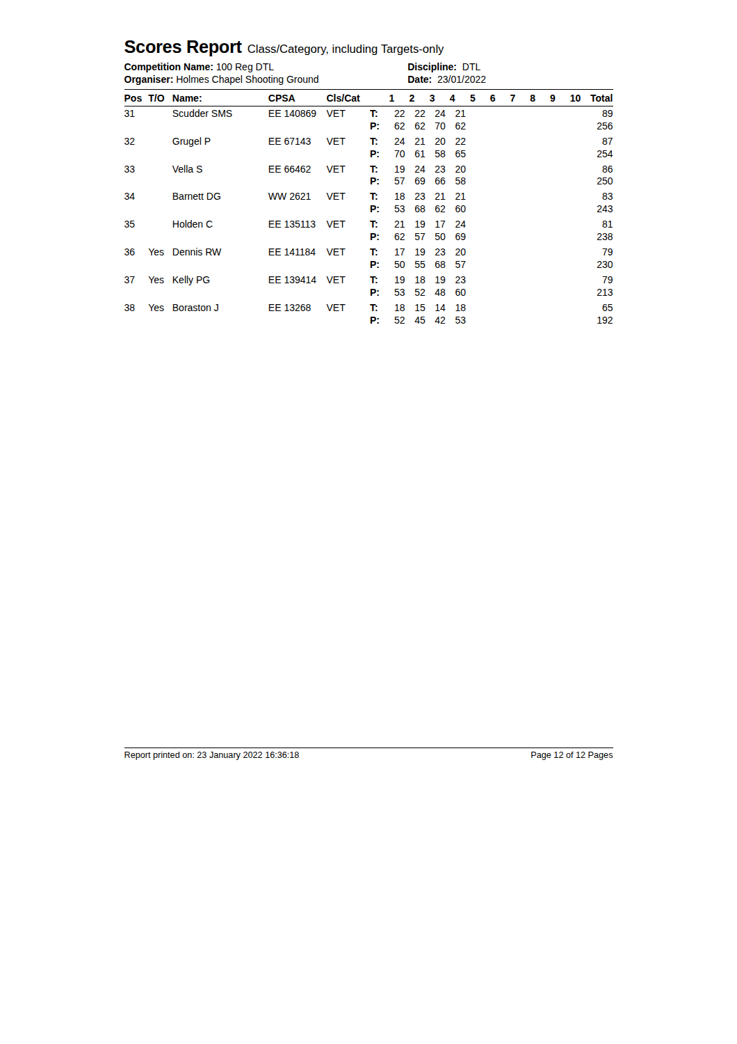Scores Report Class/Category, including Targets-only
| Competition Name: 100 Reg DTL | Discipline: DTL |
| Organiser: Holmes Chapel Shooting Ground | Date: 23/01/2022 |
| Pos | T/O | Name: | CPSA | Cls/Cat | | 1 | 2 | 3 | 4 | 5 | 6 | 7 | 8 | 9 | 10 | Total |
| --- | --- | --- | --- | --- | --- | --- | --- | --- | --- | --- | --- | --- | --- | --- | --- | --- |
| 31 | | Scudder SMS | EE 140869 | VET | T: | 22 | 22 | 24 | 21 | | | | | | | 89 |
| | | | | | P: | 62 | 62 | 70 | 62 | | | | | | | 256 |
| 32 | | Grugel P | EE 67143 | VET | T: | 24 | 21 | 20 | 22 | | | | | | | 87 |
| | | | | | P: | 70 | 61 | 58 | 65 | | | | | | | 254 |
| 33 | | Vella S | EE 66462 | VET | T: | 19 | 24 | 23 | 20 | | | | | | | 86 |
| | | | | | P: | 57 | 69 | 66 | 58 | | | | | | | 250 |
| 34 | | Barnett DG | WW 2621 | VET | T: | 18 | 23 | 21 | 21 | | | | | | | 83 |
| | | | | | P: | 53 | 68 | 62 | 60 | | | | | | | 243 |
| 35 | | Holden C | EE 135113 | VET | T: | 21 | 19 | 17 | 24 | | | | | | | 81 |
| | | | | | P: | 62 | 57 | 50 | 69 | | | | | | | 238 |
| 36 | Yes | Dennis RW | EE 141184 | VET | T: | 17 | 19 | 23 | 20 | | | | | | | 79 |
| | | | | | P: | 50 | 55 | 68 | 57 | | | | | | | 230 |
| 37 | Yes | Kelly PG | EE 139414 | VET | T: | 19 | 18 | 19 | 23 | | | | | | | 79 |
| | | | | | P: | 53 | 52 | 48 | 60 | | | | | | | 213 |
| 38 | Yes | Boraston J | EE 13268 | VET | T: | 18 | 15 | 14 | 18 | | | | | | | 65 |
| | | | | | P: | 52 | 45 | 42 | 53 | | | | | | | 192 |
Report printed on: 23 January 2022 16:36:18 Page 12 of 12 Pages